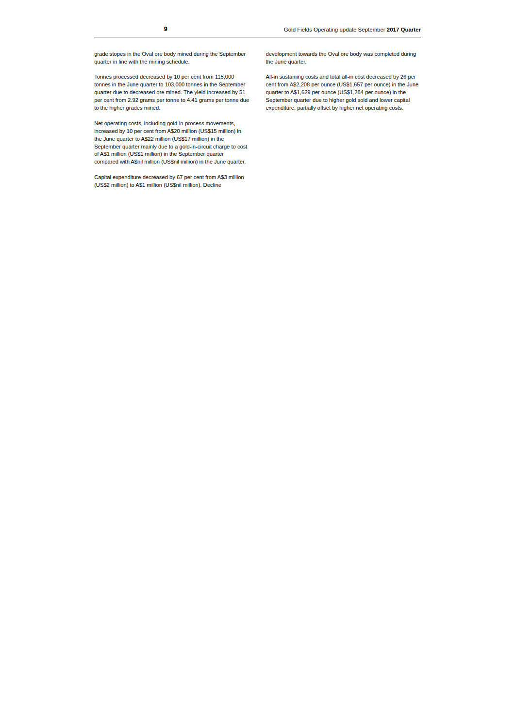9
Gold Fields Operating update September 2017 Quarter
grade stopes in the Oval ore body mined during the September quarter in line with the mining schedule.
Tonnes processed decreased by 10 per cent from 115,000 tonnes in the June quarter to 103,000 tonnes in the September quarter due to decreased ore mined. The yield increased by 51 per cent from 2.92 grams per tonne to 4.41 grams per tonne due to the higher grades mined.
Net operating costs, including gold-in-process movements, increased by 10 per cent from A$20 million (US$15 million) in the June quarter to A$22 million (US$17 million) in the September quarter mainly due to a gold-in-circuit charge to cost of A$1 million (US$1 million) in the September quarter compared with A$nil million (US$nil million) in the June quarter.
Capital expenditure decreased by 67 per cent from A$3 million (US$2 million) to A$1 million (US$nil million). Decline
development towards the Oval ore body was completed during the June quarter.
All-in sustaining costs and total all-in cost decreased by 26 per cent from A$2,208 per ounce (US$1,657 per ounce) in the June quarter to A$1,629 per ounce (US$1,284 per ounce) in the September quarter due to higher gold sold and lower capital expenditure, partially offset by higher net operating costs.